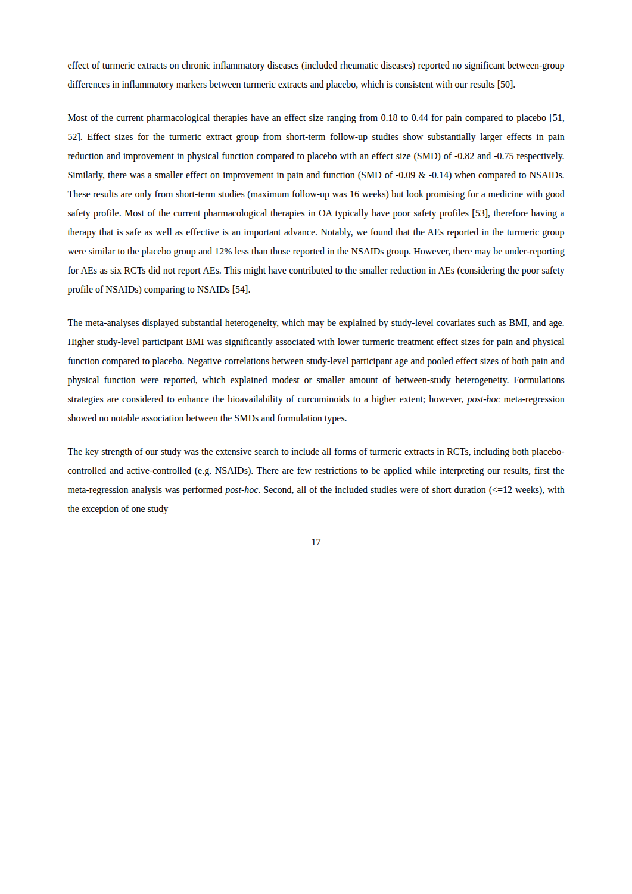effect of turmeric extracts on chronic inflammatory diseases (included rheumatic diseases) reported no significant between-group differences in inflammatory markers between turmeric extracts and placebo, which is consistent with our results [50].
Most of the current pharmacological therapies have an effect size ranging from 0.18 to 0.44 for pain compared to placebo [51, 52]. Effect sizes for the turmeric extract group from short-term follow-up studies show substantially larger effects in pain reduction and improvement in physical function compared to placebo with an effect size (SMD) of -0.82 and -0.75 respectively. Similarly, there was a smaller effect on improvement in pain and function (SMD of -0.09 & -0.14) when compared to NSAIDs. These results are only from short-term studies (maximum follow-up was 16 weeks) but look promising for a medicine with good safety profile. Most of the current pharmacological therapies in OA typically have poor safety profiles [53], therefore having a therapy that is safe as well as effective is an important advance. Notably, we found that the AEs reported in the turmeric group were similar to the placebo group and 12% less than those reported in the NSAIDs group. However, there may be under-reporting for AEs as six RCTs did not report AEs. This might have contributed to the smaller reduction in AEs (considering the poor safety profile of NSAIDs) comparing to NSAIDs [54].
The meta-analyses displayed substantial heterogeneity, which may be explained by study-level covariates such as BMI, and age. Higher study-level participant BMI was significantly associated with lower turmeric treatment effect sizes for pain and physical function compared to placebo. Negative correlations between study-level participant age and pooled effect sizes of both pain and physical function were reported, which explained modest or smaller amount of between-study heterogeneity. Formulations strategies are considered to enhance the bioavailability of curcuminoids to a higher extent; however, post-hoc meta-regression showed no notable association between the SMDs and formulation types.
The key strength of our study was the extensive search to include all forms of turmeric extracts in RCTs, including both placebo-controlled and active-controlled (e.g. NSAIDs). There are few restrictions to be applied while interpreting our results, first the meta-regression analysis was performed post-hoc. Second, all of the included studies were of short duration (<=12 weeks), with the exception of one study
17